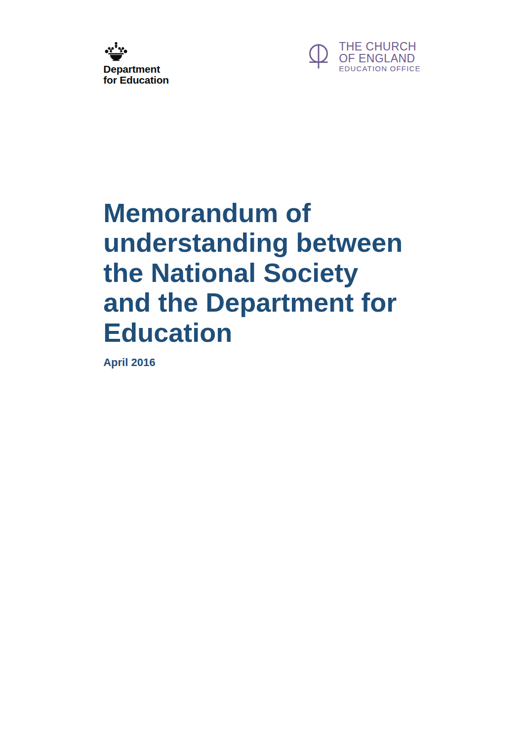Department
for Education
THE CHURCH
OF ENGLAND
EDUCATION OFFICE
Memorandum of understanding between the National Society and the Department for Education
April 2016